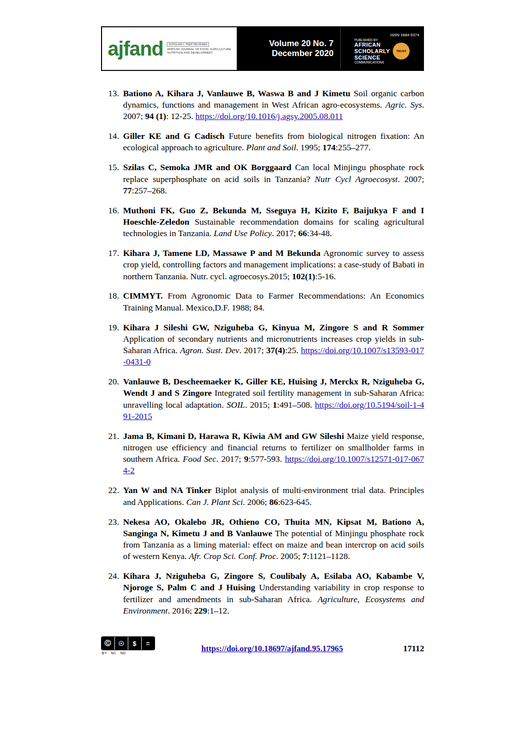aj fand
SCHOLARLY, PEER REVIEWED
AFRICAN JOURNAL OF FOOD, AGRICULTURE,
NUTRITION AND DEVELOPMENT
Volume 20 No. 7
December 2020
ISSN 1684 5374
PUBLISHED BY
AFRICAN
SCHOLARLY
SCIENCE
COMMUNICATIONS
TRUST
13. Bationo A, Kihara J, Vanlauwe B, Waswa B and J Kimetu Soil organic carbon dynamics, functions and management in West African agro-ecosystems. Agric. Sys. 2007; 94 (1): 12-25. https://doi.org/10.1016/j.agsy.2005.08.011
14. Giller KE and G Cadisch Future benefits from biological nitrogen fixation: An ecological approach to agriculture. Plant and Soil. 1995; 174:255–277.
15. Szilas C, Semoka JMR and OK Borggaard Can local Minjingu phosphate rock replace superphosphate on acid soils in Tanzania? Nutr Cycl Agroecosyst. 2007; 77:257–268.
16. Muthoni FK, Guo Z, Bekunda M, Sseguya H, Kizito F, Baijukya F and I Hoeschle-Zeledon Sustainable recommendation domains for scaling agricultural technologies in Tanzania. Land Use Policy. 2017; 66:34-48.
17. Kihara J, Tamene LD, Massawe P and M Bekunda Agronomic survey to assess crop yield, controlling factors and management implications: a case-study of Babati in northern Tanzania. Nutr. cycl. agroecosys.2015; 102(1):5-16.
18. CIMMYT. From Agronomic Data to Farmer Recommendations: An Economics Training Manual. Mexico,D.F. 1988; 84.
19. Kihara J Sileshi GW, Nziguheba G, Kinyua M, Zingore S and R Sommer Application of secondary nutrients and micronutrients increases crop yields in sub-Saharan Africa. Agron. Sust. Dev. 2017; 37(4):25. https://doi.org/10.1007/s13593-017-0431-0
20. Vanlauwe B, Descheemaeker K, Giller KE, Huising J, Merckx R, Nziguheba G, Wendt J and S Zingore Integrated soil fertility management in sub-Saharan Africa: unravelling local adaptation. SOIL. 2015; 1:491–508. https://doi.org/10.5194/soil-1-491-2015
21. Jama B, Kimani D, Harawa R, Kiwia AM and GW Sileshi Maize yield response, nitrogen use efficiency and financial returns to fertilizer on smallholder farms in southern Africa. Food Sec. 2017; 9:577-593. https://doi.org/10.1007/s12571-017-0674-2
22. Yan W and NA Tinker Biplot analysis of multi-environment trial data. Principles and Applications. Can J. Plant Sci. 2006; 86:623-645.
23. Nekesa AO, Okalebo JR, Othieno CO, Thuita MN, Kipsat M, Bationo A, Sanginga N, Kimetu J and B Vanlauwe The potential of Minjingu phosphate rock from Tanzania as a liming material: effect on maize and bean intercrop on acid soils of western Kenya. Afr. Crop Sci. Conf. Proc. 2005; 7:1121–1128.
24. Kihara J, Nziguheba G, Zingore S, Coulibaly A, Esilaba AO, Kabambe V, Njoroge S, Palm C and J Huising Understanding variability in crop response to fertilizer and amendments in sub-Saharan Africa. Agriculture, Ecosystems and Environment. 2016; 229:1–12.
Ⓒ ☉ $ =
BY NC ND
https://doi.org/10.18697/ajfand.95.17965
17112